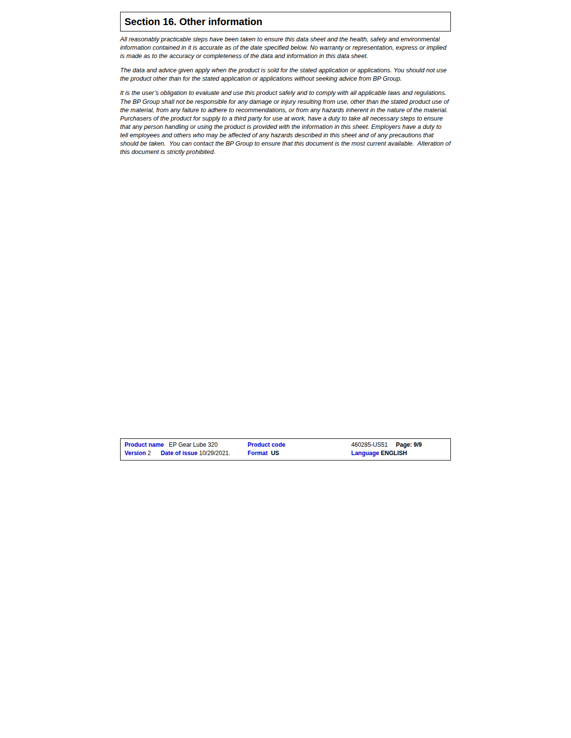Section 16. Other information
All reasonably practicable steps have been taken to ensure this data sheet and the health, safety and environmental information contained in it is accurate as of the date specified below. No warranty or representation, express or implied is made as to the accuracy or completeness of the data and information in this data sheet.
The data and advice given apply when the product is sold for the stated application or applications. You should not use the product other than for the stated application or applications without seeking advice from BP Group.
It is the user’s obligation to evaluate and use this product safely and to comply with all applicable laws and regulations. The BP Group shall not be responsible for any damage or injury resulting from use, other than the stated product use of the material, from any failure to adhere to recommendations, or from any hazards inherent in the nature of the material. Purchasers of the product for supply to a third party for use at work, have a duty to take all necessary steps to ensure that any person handling or using the product is provided with the information in this sheet. Employers have a duty to tell employees and others who may be affected of any hazards described in this sheet and of any precautions that should be taken. You can contact the BP Group to ensure that this document is the most current available. Alteration of this document is strictly prohibited.
| Product name EP Gear Lube 320 | Product code | 460285-US51 Page: 9/9 |
| Version 2 Date of issue 10/29/2021. | Format US | Language ENGLISH |